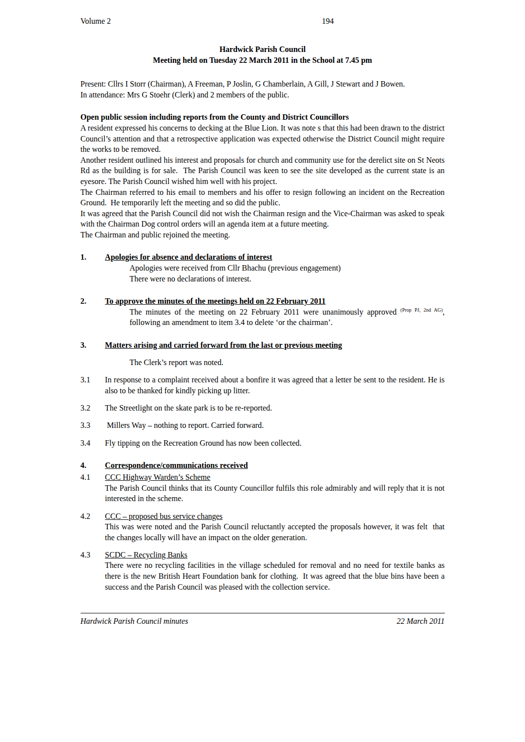Volume 2 194
Hardwick Parish Council Meeting held on Tuesday 22 March 2011 in the School at 7.45 pm
Present: Cllrs I Storr (Chairman), A Freeman, P Joslin, G Chamberlain, A Gill, J Stewart and J Bowen.
In attendance: Mrs G Stoehr (Clerk) and 2 members of the public.
Open public session including reports from the County and District Councillors
A resident expressed his concerns to decking at the Blue Lion. It was note s that this had been drawn to the district Council’s attention and that a retrospective application was expected otherwise the District Council might require the works to be removed.
Another resident outlined his interest and proposals for church and community use for the derelict site on St Neots Rd as the building is for sale. The Parish Council was keen to see the site developed as the current state is an eyesore. The Parish Council wished him well with his project.
The Chairman referred to his email to members and his offer to resign following an incident on the Recreation Ground. He temporarily left the meeting and so did the public.
It was agreed that the Parish Council did not wish the Chairman resign and the Vice-Chairman was asked to speak with the Chairman Dog control orders will an agenda item at a future meeting.
The Chairman and public rejoined the meeting.
Apologies for absence and declarations of interest
Apologies were received from Cllr Bhachu (previous engagement)
There were no declarations of interest.
To approve the minutes of the meetings held on 22 February 2011
The minutes of the meeting on 22 February 2011 were unanimously approved (Prop PJ, 2nd AG), following an amendment to item 3.4 to delete ‘or the chairman’.
Matters arising and carried forward from the last or previous meeting
The Clerk’s report was noted.
3.1 In response to a complaint received about a bonfire it was agreed that a letter be sent to the resident. He is also to be thanked for kindly picking up litter.
3.2 The Streetlight on the skate park is to be re-reported.
3.3 Millers Way – nothing to report. Carried forward.
3.4 Fly tipping on the Recreation Ground has now been collected.
Correspondence/communications received
4.1 CCC Highway Warden’s Scheme The Parish Council thinks that its County Councillor fulfils this role admirably and will reply that it is not interested in the scheme.
4.2 CCC – proposed bus service changes This was were noted and the Parish Council reluctantly accepted the proposals however, it was felt that the changes locally will have an impact on the older generation.
4.3 SCDC – Recycling Banks There were no recycling facilities in the village scheduled for removal and no need for textile banks as there is the new British Heart Foundation bank for clothing. It was agreed that the blue bins have been a success and the Parish Council was pleased with the collection service.
Hardwick Parish Council minutes 22 March 2011